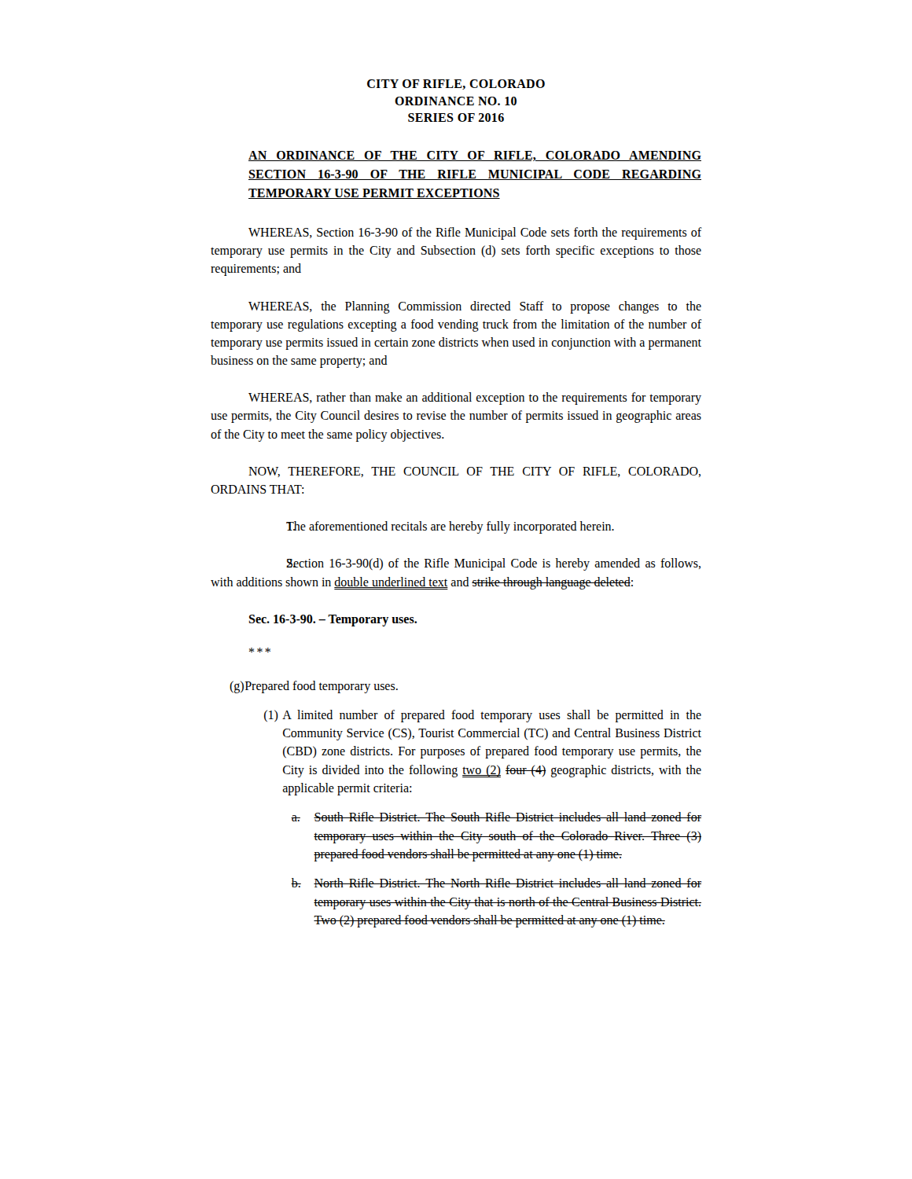CITY OF RIFLE, COLORADO
ORDINANCE NO. 10
SERIES OF 2016
An Ordinance of the City of Rifle, Colorado Amending Section 16-3-90 of the Rifle Municipal Code Regarding Temporary Use Permit Exceptions
WHEREAS, Section 16-3-90 of the Rifle Municipal Code sets forth the requirements of temporary use permits in the City and Subsection (d) sets forth specific exceptions to those requirements; and
WHEREAS, the Planning Commission directed Staff to propose changes to the temporary use regulations excepting a food vending truck from the limitation of the number of temporary use permits issued in certain zone districts when used in conjunction with a permanent business on the same property; and
WHEREAS, rather than make an additional exception to the requirements for temporary use permits, the City Council desires to revise the number of permits issued in geographic areas of the City to meet the same policy objectives.
NOW, THEREFORE, THE COUNCIL OF THE CITY OF RIFLE, COLORADO, ORDAINS THAT:
1. The aforementioned recitals are hereby fully incorporated herein.
2. Section 16-3-90(d) of the Rifle Municipal Code is hereby amended as follows, with additions shown in double underlined text and strike through language deleted:
Sec. 16-3-90. – Temporary uses.
***
(g)
Prepared food temporary uses.
(1)
A limited number of prepared food temporary uses shall be permitted in the Community Service (CS), Tourist Commercial (TC) and Central Business District (CBD) zone districts. For purposes of prepared food temporary use permits, the City is divided into the following two (2) four (4) geographic districts, with the applicable permit criteria:
a.
South Rifle District. The South Rifle District includes all land zoned for temporary uses within the City south of the Colorado River. Three (3) prepared food vendors shall be permitted at any one (1) time.
b.
North Rifle District. The North Rifle District includes all land zoned for temporary uses within the City that is north of the Central Business District. Two (2) prepared food vendors shall be permitted at any one (1) time.